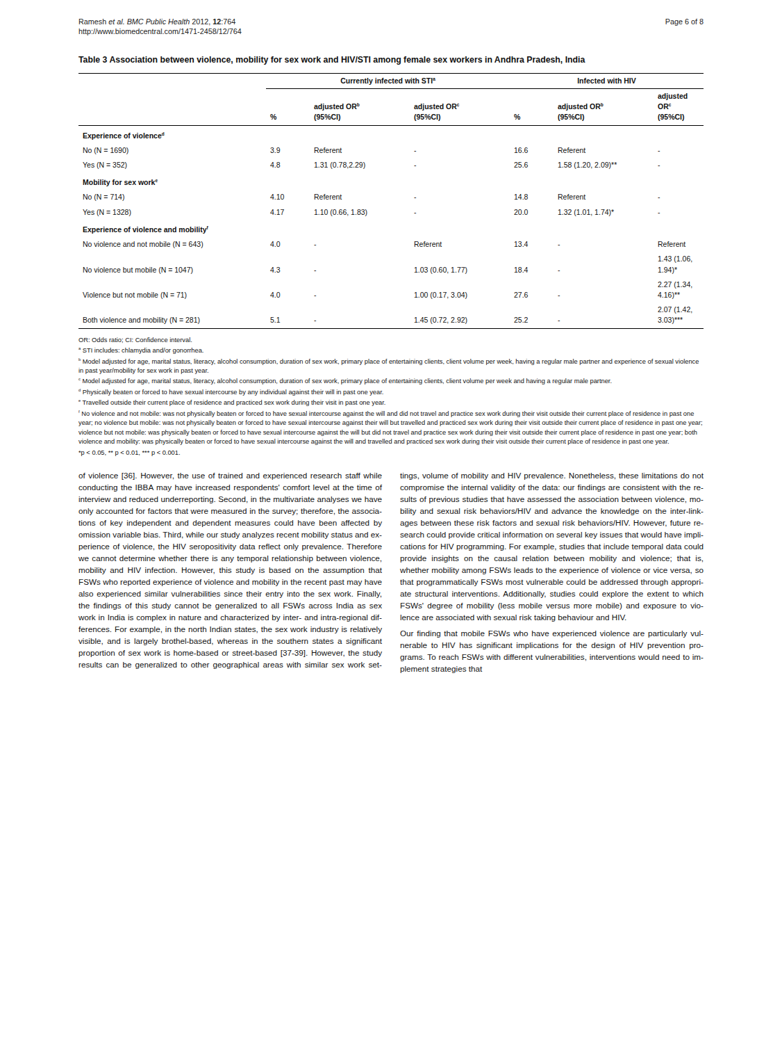Ramesh et al. BMC Public Health 2012, 12:764
http://www.biomedcentral.com/1471-2458/12/764
Page 6 of 8
Table 3 Association between violence, mobility for sex work and HIV/STI among female sex workers in Andhra Pradesh, India
| | Currently infected with STI a | Infected with HIV |
| --- | --- | --- |
| | % | adjusted OR b (95%CI) | adjusted OR c (95%CI) | % | adjusted OR b (95%CI) | adjusted OR c (95%CI) |
| Experience of violence d |
| No (N = 1690) | 3.9 | Referent | - | 16.6 | Referent | - |
| Yes (N = 352) | 4.8 | 1.31 (0.78,2.29) | - | 25.6 | 1.58 (1.20, 2.09)** | - |
| Mobility for sex work e |
| No (N = 714) | 4.10 | Referent | - | 14.8 | Referent | - |
| Yes (N = 1328) | 4.17 | 1.10 (0.66, 1.83) | - | 20.0 | 1.32 (1.01, 1.74)* | - |
| Experience of violence and mobility f |
| No violence and not mobile (N = 643) | 4.0 | - | Referent | 13.4 | - | Referent |
| No violence but mobile (N = 1047) | 4.3 | - | 1.03 (0.60, 1.77) | 18.4 | - | 1.43 (1.06, 1.94)* |
| Violence but not mobile (N = 71) | 4.0 | - | 1.00 (0.17, 3.04) | 27.6 | - | 2.27 (1.34, 4.16)** |
| Both violence and mobility (N = 281) | 5.1 | - | 1.45 (0.72, 2.92) | 25.2 | - | 2.07 (1.42, 3.03)*** |
OR: Odds ratio; CI: Confidence interval.
a STI includes: chlamydia and/or gonorrhea.
b Model adjusted for age, marital status, literacy, alcohol consumption, duration of sex work, primary place of entertaining clients, client volume per week, having a regular male partner and experience of sexual violence in past year/mobility for sex work in past year.
c Model adjusted for age, marital status, literacy, alcohol consumption, duration of sex work, primary place of entertaining clients, client volume per week and having a regular male partner.
d Physically beaten or forced to have sexual intercourse by any individual against their will in past one year.
e Travelled outside their current place of residence and practiced sex work during their visit in past one year.
f No violence and not mobile: was not physically beaten or forced to have sexual intercourse against the will and did not travel and practice sex work during their visit outside their current place of residence in past one year; no violence but mobile: was not physically beaten or forced to have sexual intercourse against their will but travelled and practiced sex work during their visit outside their current place of residence in past one year; violence but not mobile: was physically beaten or forced to have sexual intercourse against the will but did not travel and practice sex work during their visit outside their current place of residence in past one year; both violence and mobility: was physically beaten or forced to have sexual intercourse against the will and travelled and practiced sex work during their visit outside their current place of residence in past one year.
*p < 0.05, ** p < 0.01, *** p < 0.001.
of violence [36]. However, the use of trained and experienced research staff while conducting the IBBA may have increased respondents' comfort level at the time of interview and reduced underreporting. Second, in the multivariate analyses we have only accounted for factors that were measured in the survey; therefore, the associations of key independent and dependent measures could have been affected by omission variable bias. Third, while our study analyzes recent mobility status and experience of violence, the HIV seropositivity data reflect only prevalence. Therefore we cannot determine whether there is any temporal relationship between violence, mobility and HIV infection. However, this study is based on the assumption that FSWs who reported experience of violence and mobility in the recent past may have also experienced similar vulnerabilities since their entry into the sex work. Finally, the findings of this study cannot be generalized to all FSWs across India as sex work in India is complex in nature and characterized by inter- and intra-regional differences. For example, in the north Indian states, the sex work industry is relatively visible, and is largely brothel-based, whereas in the southern states a significant proportion of sex work is home-based or street-based [37-39]. However, the study results can be generalized to other geographical areas with similar sex work settings, volume of mobility and HIV prevalence. Nonetheless, these limitations do not compromise the internal validity of the data: our findings are consistent with the results of previous studies that have assessed the association between violence, mobility and sexual risk behaviors/HIV and advance the knowledge on the inter-linkages between these risk factors and sexual risk behaviors/HIV. However, future research could provide critical information on several key issues that would have implications for HIV programming. For example, studies that include temporal data could provide insights on the causal relation between mobility and violence; that is, whether mobility among FSWs leads to the experience of violence or vice versa, so that programmatically FSWs most vulnerable could be addressed through appropriate structural interventions. Additionally, studies could explore the extent to which FSWs' degree of mobility (less mobile versus more mobile) and exposure to violence are associated with sexual risk taking behaviour and HIV.
Our finding that mobile FSWs who have experienced violence are particularly vulnerable to HIV has significant implications for the design of HIV prevention programs. To reach FSWs with different vulnerabilities, interventions would need to implement strategies that